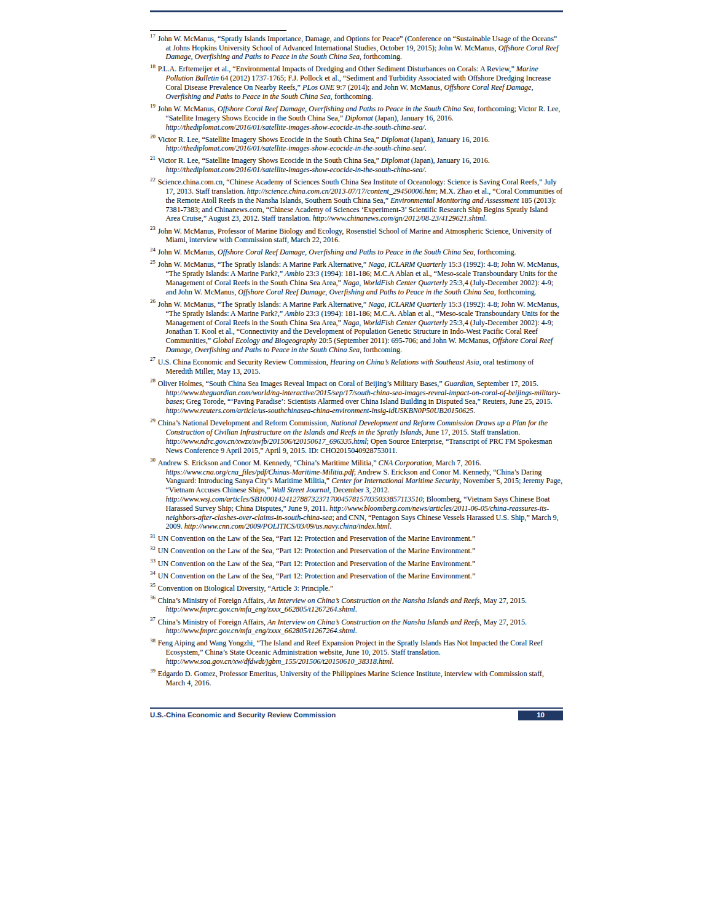17 John W. McManus, “Spratly Islands Importance, Damage, and Options for Peace” (Conference on “Sustainable Usage of the Oceans” at Johns Hopkins University School of Advanced International Studies, October 19, 2015); John W. McManus, Offshore Coral Reef Damage, Overfishing and Paths to Peace in the South China Sea, forthcoming.
18 P.L.A. Erftemeijer et al., “Environmental Impacts of Dredging and Other Sediment Disturbances on Corals: A Review,” Marine Pollution Bulletin 64 (2012) 1737-1765; F.J. Pollock et al., “Sediment and Turbidity Associated with Offshore Dredging Increase Coral Disease Prevalence On Nearby Reefs,” PLos ONE 9:7 (2014); and John W. McManus, Offshore Coral Reef Damage, Overfishing and Paths to Peace in the South China Sea, forthcoming.
19 John W. McManus, Offshore Coral Reef Damage, Overfishing and Paths to Peace in the South China Sea, forthcoming; Victor R. Lee, “Satellite Imagery Shows Ecocide in the South China Sea,” Diplomat (Japan), January 16, 2016. http://thediplomat.com/2016/01/satellite-images-show-ecocide-in-the-south-china-sea/.
20 Victor R. Lee, “Satellite Imagery Shows Ecocide in the South China Sea,” Diplomat (Japan), January 16, 2016. http://thediplomat.com/2016/01/satellite-images-show-ecocide-in-the-south-china-sea/.
21 Victor R. Lee, “Satellite Imagery Shows Ecocide in the South China Sea,” Diplomat (Japan), January 16, 2016. http://thediplomat.com/2016/01/satellite-images-show-ecocide-in-the-south-china-sea/.
22 Science.china.com.cn, “Chinese Academy of Sciences South China Sea Institute of Oceanology: Science is Saving Coral Reefs,” July 17, 2013. Staff translation. http://science.china.com.cn/2013-07/17/content_29450006.htm; M.X. Zhao et al., “Coral Communities of the Remote Atoll Reefs in the Nansha Islands, Southern South China Sea,” Environmental Monitoring and Assessment 185 (2013): 7381-7383; and Chinanews.com, “Chinese Academy of Sciences ‘Experiment-3’ Scientific Research Ship Begins Spratly Island Area Cruise,” August 23, 2012. Staff translation. http://www.chinanews.com/gn/2012/08-23/4129621.shtml.
23 John W. McManus, Professor of Marine Biology and Ecology, Rosenstiel School of Marine and Atmospheric Science, University of Miami, interview with Commission staff, March 22, 2016.
24 John W. McManus, Offshore Coral Reef Damage, Overfishing and Paths to Peace in the South China Sea, forthcoming.
25 John W. McManus, “The Spratly Islands: A Marine Park Alternative,” Naga, ICLARM Quarterly 15:3 (1992): 4-8; John W. McManus, “The Spratly Islands: A Marine Park?,” Ambio 23:3 (1994): 181-186; M.C.A Ablan et al., “Meso-scale Transboundary Units for the Management of Coral Reefs in the South China Sea Area,” Naga, WorldFish Center Quarterly 25:3,4 (July-December 2002): 4-9; and John W. McManus, Offshore Coral Reef Damage, Overfishing and Paths to Peace in the South China Sea, forthcoming.
26 John W. McManus, “The Spratly Islands: A Marine Park Alternative,” Naga, ICLARM Quarterly 15:3 (1992): 4-8; John W. McManus, “The Spratly Islands: A Marine Park?,” Ambio 23:3 (1994): 181-186; M.C.A. Ablan et al., “Meso-scale Transboundary Units for the Management of Coral Reefs in the South China Sea Area,” Naga, WorldFish Center Quarterly 25:3,4 (July-December 2002): 4-9; Jonathan T. Kool et al., “Connectivity and the Development of Population Genetic Structure in Indo-West Pacific Coral Reef Communities,” Global Ecology and Biogeography 20:5 (September 2011): 695-706; and John W. McManus, Offshore Coral Reef Damage, Overfishing and Paths to Peace in the South China Sea, forthcoming.
27 U.S. China Economic and Security Review Commission, Hearing on China’s Relations with Southeast Asia, oral testimony of Meredith Miller, May 13, 2015.
28 Oliver Holmes, “South China Sea Images Reveal Impact on Coral of Beijing’s Military Bases,” Guardian, September 17, 2015. http://www.theguardian.com/world/ng-interactive/2015/sep/17/south-china-sea-images-reveal-impact-on-coral-of-beijings-military-bases; Greg Torode, “‘Paving Paradise’: Scientists Alarmed over China Island Building in Disputed Sea,” Reuters, June 25, 2015. http://www.reuters.com/article/us-southchinasea-china-environment-insig-idUSKBN0P50UB20150625.
29 China’s National Development and Reform Commission, National Development and Reform Commission Draws up a Plan for the Construction of Civilian Infrastructure on the Islands and Reefs in the Spratly Islands, June 17, 2015. Staff translation. http://www.ndrc.gov.cn/xwzx/xwfb/201506/t20150617_696335.html; Open Source Enterprise, “Transcript of PRC FM Spokesman News Conference 9 April 2015,” April 9, 2015. ID: CHO2015040928753011.
30 Andrew S. Erickson and Conor M. Kennedy, “China’s Maritime Militia,” CNA Corporation, March 7, 2016. https://www.cna.org/cna_files/pdf/Chinas-Maritime-Militia.pdf; Andrew S. Erickson and Conor M. Kennedy, “China’s Daring Vanguard: Introducing Sanya City’s Maritime Militia,” Center for International Maritime Security, November 5, 2015; Jeremy Page, “Vietnam Accuses Chinese Ships,” Wall Street Journal, December 3, 2012. http://www.wsj.com/articles/SB10001424127887323717004578157035033857113510; Bloomberg, “Vietnam Says Chinese Boat Harassed Survey Ship; China Disputes,” June 9, 2011. http://www.bloomberg.com/news/articles/2011-06-05/china-reassures-its-neighbors-after-clashes-over-claims-in-south-china-sea; and CNN, “Pentagon Says Chinese Vessels Harassed U.S. Ship,” March 9, 2009. http://www.cnn.com/2009/POLITICS/03/09/us.navy.china/index.html.
31 UN Convention on the Law of the Sea, “Part 12: Protection and Preservation of the Marine Environment.”
32 UN Convention on the Law of the Sea, “Part 12: Protection and Preservation of the Marine Environment.”
33 UN Convention on the Law of the Sea, “Part 12: Protection and Preservation of the Marine Environment.”
34 UN Convention on the Law of the Sea, “Part 12: Protection and Preservation of the Marine Environment.”
35 Convention on Biological Diversity, “Article 3: Principle.”
36 China’s Ministry of Foreign Affairs, An Interview on China’s Construction on the Nansha Islands and Reefs, May 27, 2015. http://www.fmprc.gov.cn/mfa_eng/zxxx_662805/t1267264.shtml.
37 China’s Ministry of Foreign Affairs, An Interview on China’s Construction on the Nansha Islands and Reefs, May 27, 2015. http://www.fmprc.gov.cn/mfa_eng/zxxx_662805/t1267264.shtml.
38 Feng Aiping and Wang Yongzhi, “The Island and Reef Expansion Project in the Spratly Islands Has Not Impacted the Coral Reef Ecosystem,” China’s State Oceanic Administration website, June 10, 2015. Staff translation. http://www.soa.gov.cn/xw/dfdwdt/jgbm_155/201506/t20150610_38318.html.
39 Edgardo D. Gomez, Professor Emeritus, University of the Philippines Marine Science Institute, interview with Commission staff, March 4, 2016.
U.S.-China Economic and Security Review Commission
10